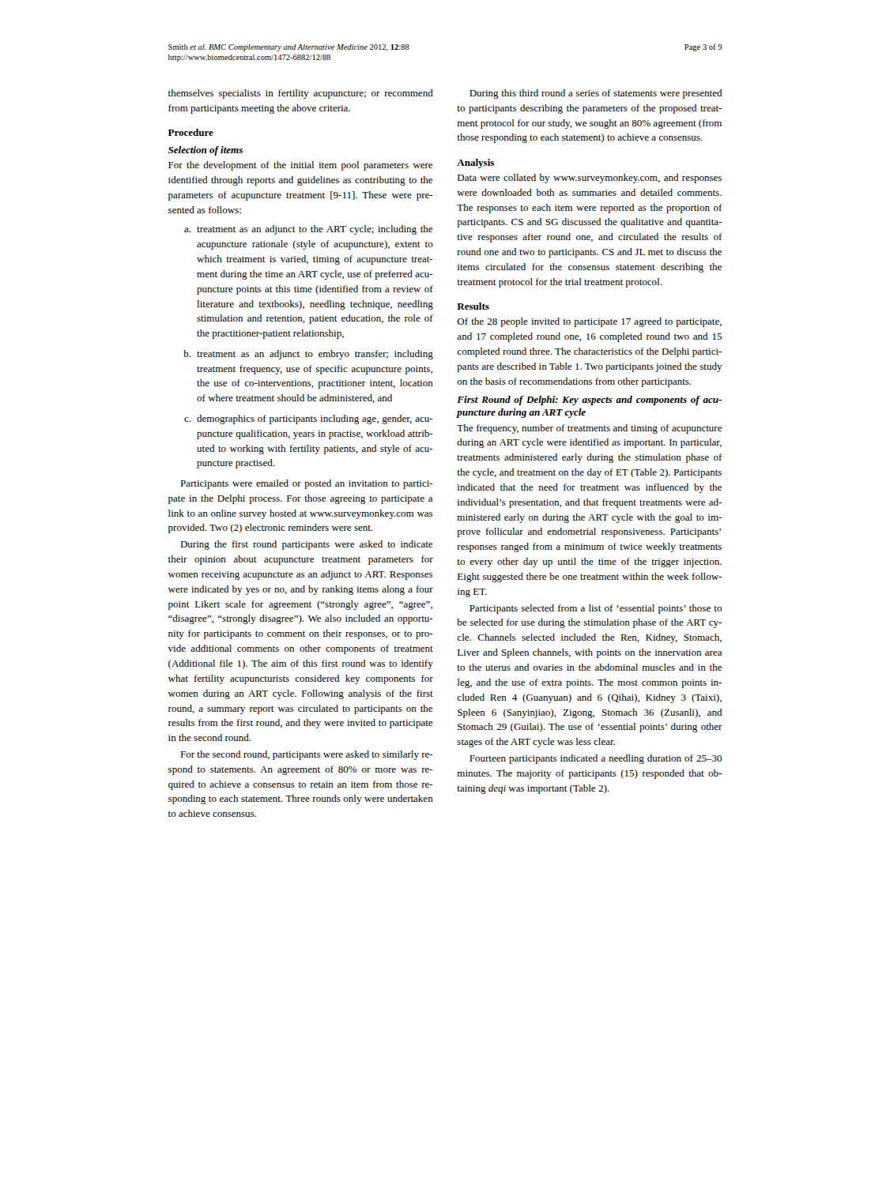Smith et al. BMC Complementary and Alternative Medicine 2012, 12:88
http://www.biomedcentral.com/1472-6882/12/88
Page 3 of 9
themselves specialists in fertility acupuncture; or recommend from participants meeting the above criteria.
Procedure
Selection of items
For the development of the initial item pool parameters were identified through reports and guidelines as contributing to the parameters of acupuncture treatment [9-11]. These were presented as follows:
treatment as an adjunct to the ART cycle; including the acupuncture rationale (style of acupuncture), extent to which treatment is varied, timing of acupuncture treatment during the time an ART cycle, use of preferred acupuncture points at this time (identified from a review of literature and textbooks), needling technique, needling stimulation and retention, patient education, the role of the practitioner-patient relationship,
treatment as an adjunct to embryo transfer; including treatment frequency, use of specific acupuncture points, the use of co-interventions, practitioner intent, location of where treatment should be administered, and
demographics of participants including age, gender, acupuncture qualification, years in practise, workload attributed to working with fertility patients, and style of acupuncture practised.
Participants were emailed or posted an invitation to participate in the Delphi process. For those agreeing to participate a link to an online survey hosted at www.surveymonkey.com was provided. Two (2) electronic reminders were sent.
During the first round participants were asked to indicate their opinion about acupuncture treatment parameters for women receiving acupuncture as an adjunct to ART. Responses were indicated by yes or no, and by ranking items along a four point Likert scale for agreement (“strongly agree”, “agree”, “disagree”, “strongly disagree”). We also included an opportunity for participants to comment on their responses, or to provide additional comments on other components of treatment (Additional file 1). The aim of this first round was to identify what fertility acupuncturists considered key components for women during an ART cycle. Following analysis of the first round, a summary report was circulated to participants on the results from the first round, and they were invited to participate in the second round.
For the second round, participants were asked to similarly respond to statements. An agreement of 80% or more was required to achieve a consensus to retain an item from those responding to each statement. Three rounds only were undertaken to achieve consensus.
During this third round a series of statements were presented to participants describing the parameters of the proposed treatment protocol for our study, we sought an 80% agreement (from those responding to each statement) to achieve a consensus.
Analysis
Data were collated by www.surveymonkey.com, and responses were downloaded both as summaries and detailed comments. The responses to each item were reported as the proportion of participants. CS and SG discussed the qualitative and quantitative responses after round one, and circulated the results of round one and two to participants. CS and JL met to discuss the items circulated for the consensus statement describing the treatment protocol for the trial treatment protocol.
Results
Of the 28 people invited to participate 17 agreed to participate, and 17 completed round one, 16 completed round two and 15 completed round three. The characteristics of the Delphi participants are described in Table 1. Two participants joined the study on the basis of recommendations from other participants.
First Round of Delphi: Key aspects and components of acupuncture during an ART cycle
The frequency, number of treatments and timing of acupuncture during an ART cycle were identified as important. In particular, treatments administered early during the stimulation phase of the cycle, and treatment on the day of ET (Table 2). Participants indicated that the need for treatment was influenced by the individual’s presentation, and that frequent treatments were administered early on during the ART cycle with the goal to improve follicular and endometrial responsiveness. Participants’ responses ranged from a minimum of twice weekly treatments to every other day up until the time of the trigger injection. Eight suggested there be one treatment within the week following ET.
Participants selected from a list of ‘essential points’ those to be selected for use during the stimulation phase of the ART cycle. Channels selected included the Ren, Kidney, Stomach, Liver and Spleen channels, with points on the innervation area to the uterus and ovaries in the abdominal muscles and in the leg, and the use of extra points. The most common points included Ren 4 (Guanyuan) and 6 (Qihai), Kidney 3 (Taixi), Spleen 6 (Sanyinjiao), Zigong, Stomach 36 (Zusanli), and Stomach 29 (Guilai). The use of ‘essential points’ during other stages of the ART cycle was less clear.
Fourteen participants indicated a needling duration of 25–30 minutes. The majority of participants (15) responded that obtaining deqi was important (Table 2).